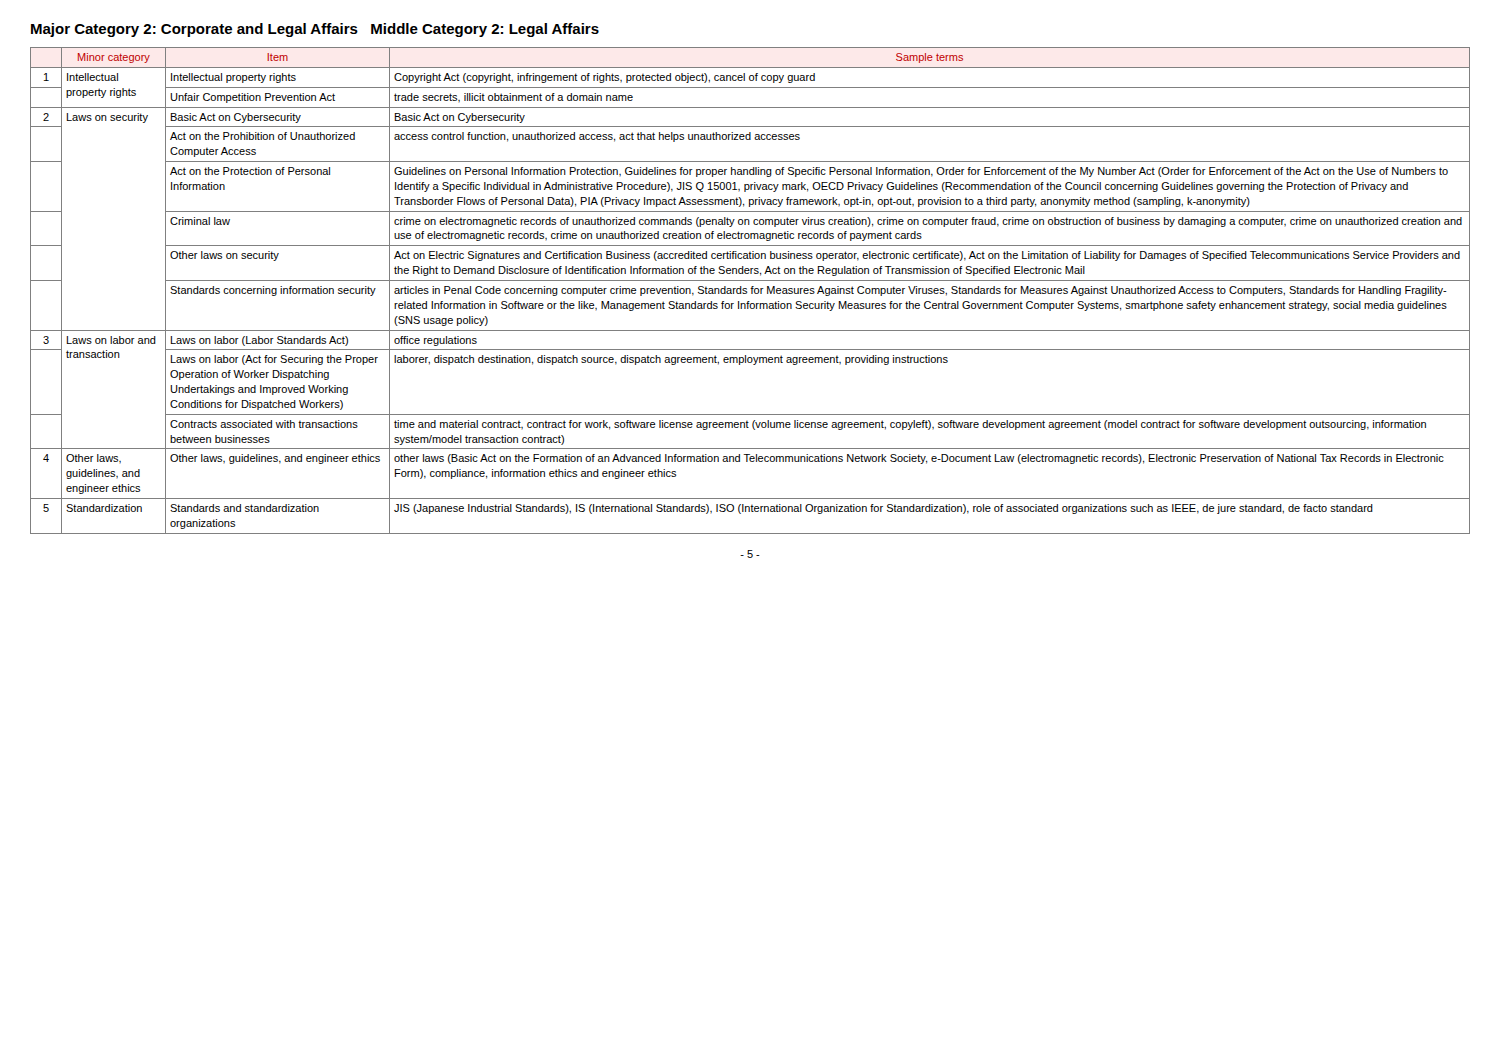Major Category 2: Corporate and Legal Affairs Middle Category 2: Legal Affairs
| | Minor category | Item | Sample terms |
| --- | --- | --- | --- |
| 1 | Intellectual property rights | Intellectual property rights | Copyright Act (copyright, infringement of rights, protected object), cancel of copy guard |
| | Unfair Competition Prevention Act | trade secrets, illicit obtainment of a domain name |
| 2 | Laws on security | Basic Act on Cybersecurity | Basic Act on Cybersecurity |
| | Act on the Prohibition of Unauthorized Computer Access | access control function, unauthorized access, act that helps unauthorized accesses |
| | Act on the Protection of Personal Information | Guidelines on Personal Information Protection, Guidelines for proper handling of Specific Personal Information, Order for Enforcement of the My Number Act (Order for Enforcement of the Act on the Use of Numbers to Identify a Specific Individual in Administrative Procedure), JIS Q 15001, privacy mark, OECD Privacy Guidelines (Recommendation of the Council concerning Guidelines governing the Protection of Privacy and Transborder Flows of Personal Data), PIA (Privacy Impact Assessment), privacy framework, opt-in, opt-out, provision to a third party, anonymity method (sampling, k-anonymity) |
| | Criminal law | crime on electromagnetic records of unauthorized commands (penalty on computer virus creation), crime on computer fraud, crime on obstruction of business by damaging a computer, crime on unauthorized creation and use of electromagnetic records, crime on unauthorized creation of electromagnetic records of payment cards |
| | Other laws on security | Act on Electric Signatures and Certification Business (accredited certification business operator, electronic certificate), Act on the Limitation of Liability for Damages of Specified Telecommunications Service Providers and the Right to Demand Disclosure of Identification Information of the Senders, Act on the Regulation of Transmission of Specified Electronic Mail |
| | Standards concerning information security | articles in Penal Code concerning computer crime prevention, Standards for Measures Against Computer Viruses, Standards for Measures Against Unauthorized Access to Computers, Standards for Handling Fragility-related Information in Software or the like, Management Standards for Information Security Measures for the Central Government Computer Systems, smartphone safety enhancement strategy, social media guidelines (SNS usage policy) |
| 3 | Laws on labor and transaction | Laws on labor (Labor Standards Act) | office regulations |
| | Laws on labor (Act for Securing the Proper Operation of Worker Dispatching Undertakings and Improved Working Conditions for Dispatched Workers) | laborer, dispatch destination, dispatch source, dispatch agreement, employment agreement, providing instructions |
| | Contracts associated with transactions between businesses | time and material contract, contract for work, software license agreement (volume license agreement, copyleft), software development agreement (model contract for software development outsourcing, information system/model transaction contract) |
| 4 | Other laws, guidelines, and engineer ethics | Other laws, guidelines, and engineer ethics | other laws (Basic Act on the Formation of an Advanced Information and Telecommunications Network Society, e-Document Law (electromagnetic records), Electronic Preservation of National Tax Records in Electronic Form), compliance, information ethics and engineer ethics |
| 5 | Standardization | Standards and standardization organizations | JIS (Japanese Industrial Standards), IS (International Standards), ISO (International Organization for Standardization), role of associated organizations such as IEEE, de jure standard, de facto standard |
- 5 -